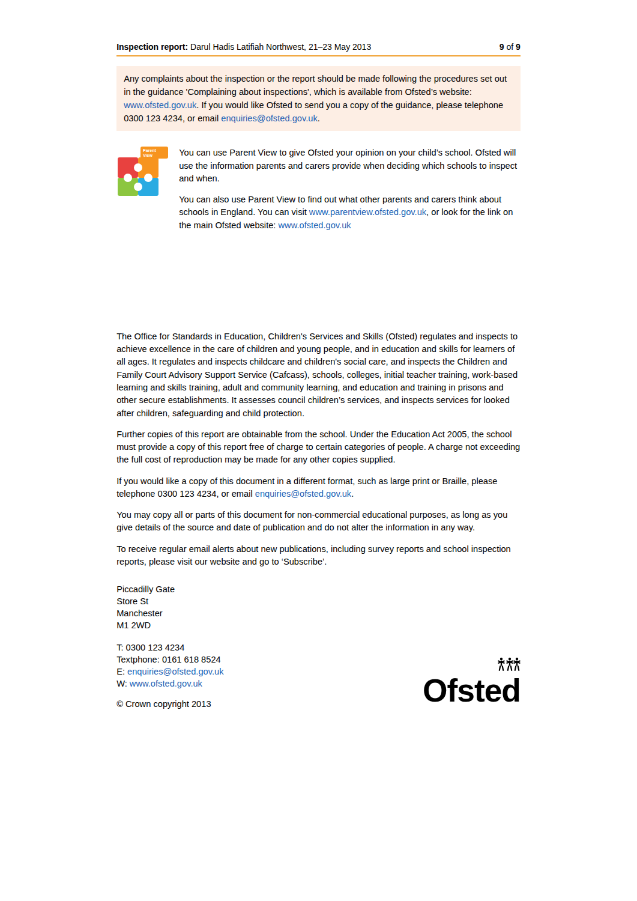Inspection report: Darul Hadis Latifiah Northwest, 21–23 May 2013
9 of 9
Any complaints about the inspection or the report should be made following the procedures set out in the guidance 'Complaining about inspections', which is available from Ofsted’s website: www.ofsted.gov.uk. If you would like Ofsted to send you a copy of the guidance, please telephone 0300 123 4234, or email enquiries@ofsted.gov.uk.
Parent View
You can use Parent View to give Ofsted your opinion on your child’s school. Ofsted will use the information parents and carers provide when deciding which schools to inspect and when.
You can also use Parent View to find out what other parents and carers think about schools in England. You can visit www.parentview.ofsted.gov.uk, or look for the link on the main Ofsted website: www.ofsted.gov.uk
The Office for Standards in Education, Children's Services and Skills (Ofsted) regulates and inspects to achieve excellence in the care of children and young people, and in education and skills for learners of all ages. It regulates and inspects childcare and children's social care, and inspects the Children and Family Court Advisory Support Service (Cafcass), schools, colleges, initial teacher training, work-based learning and skills training, adult and community learning, and education and training in prisons and other secure establishments. It assesses council children’s services, and inspects services for looked after children, safeguarding and child protection.
Further copies of this report are obtainable from the school. Under the Education Act 2005, the school must provide a copy of this report free of charge to certain categories of people. A charge not exceeding the full cost of reproduction may be made for any other copies supplied.
If you would like a copy of this document in a different format, such as large print or Braille, please telephone 0300 123 4234, or email enquiries@ofsted.gov.uk.
You may copy all or parts of this document for non-commercial educational purposes, as long as you give details of the source and date of publication and do not alter the information in any way.
To receive regular email alerts about new publications, including survey reports and school inspection reports, please visit our website and go to ‘Subscribe’.
Piccadilly Gate
Store St
Manchester
M1 2WD
T: 0300 123 4234
Textphone: 0161 618 8524
E: enquiries@ofsted.gov.uk
W: www.ofsted.gov.uk
Ofsted
© Crown copyright 2013